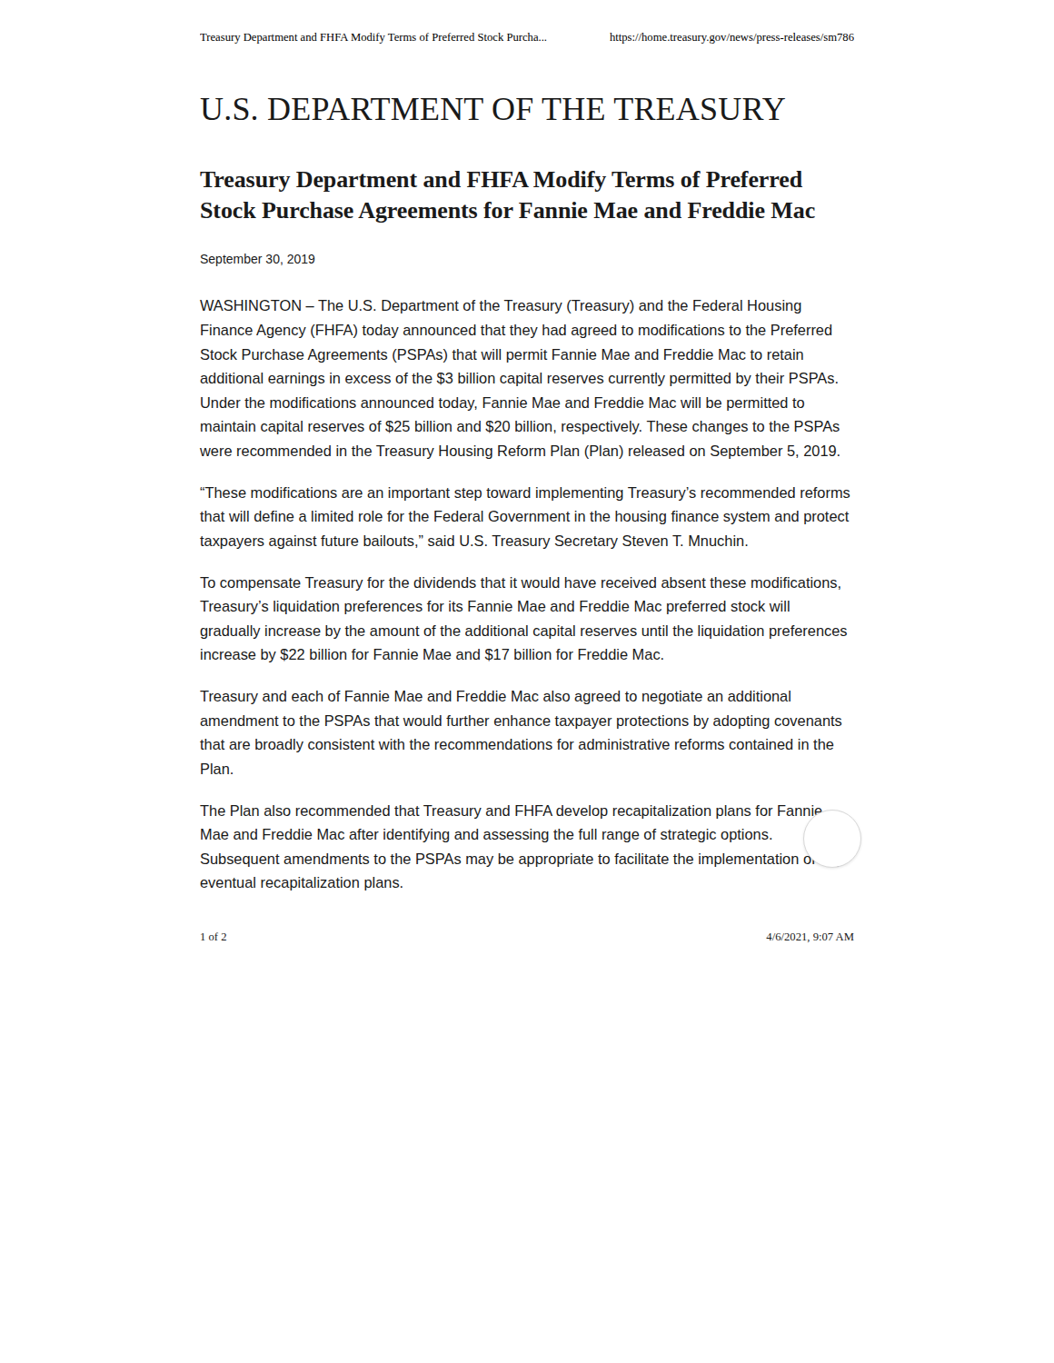Treasury Department and FHFA Modify Terms of Preferred Stock Purcha...
https://home.treasury.gov/news/press-releases/sm786
U.S. DEPARTMENT OF THE TREASURY
Treasury Department and FHFA Modify Terms of Preferred Stock Purchase Agreements for Fannie Mae and Freddie Mac
September 30, 2019
WASHINGTON – The U.S. Department of the Treasury (Treasury) and the Federal Housing Finance Agency (FHFA) today announced that they had agreed to modifications to the Preferred Stock Purchase Agreements (PSPAs) that will permit Fannie Mae and Freddie Mac to retain additional earnings in excess of the $3 billion capital reserves currently permitted by their PSPAs. Under the modifications announced today, Fannie Mae and Freddie Mac will be permitted to maintain capital reserves of $25 billion and $20 billion, respectively. These changes to the PSPAs were recommended in the Treasury Housing Reform Plan (Plan) released on September 5, 2019.
“These modifications are an important step toward implementing Treasury’s recommended reforms that will define a limited role for the Federal Government in the housing finance system and protect taxpayers against future bailouts,” said U.S. Treasury Secretary Steven T. Mnuchin.
To compensate Treasury for the dividends that it would have received absent these modifications, Treasury’s liquidation preferences for its Fannie Mae and Freddie Mac preferred stock will gradually increase by the amount of the additional capital reserves until the liquidation preferences increase by $22 billion for Fannie Mae and $17 billion for Freddie Mac.
Treasury and each of Fannie Mae and Freddie Mac also agreed to negotiate an additional amendment to the PSPAs that would further enhance taxpayer protections by adopting covenants that are broadly consistent with the recommendations for administrative reforms contained in the Plan.
The Plan also recommended that Treasury and FHFA develop recapitalization plans for Fannie Mae and Freddie Mac after identifying and assessing the full range of strategic options. Subsequent amendments to the PSPAs may be appropriate to facilitate the implementation of any eventual recapitalization plans.
1 of 2
4/6/2021, 9:07 AM